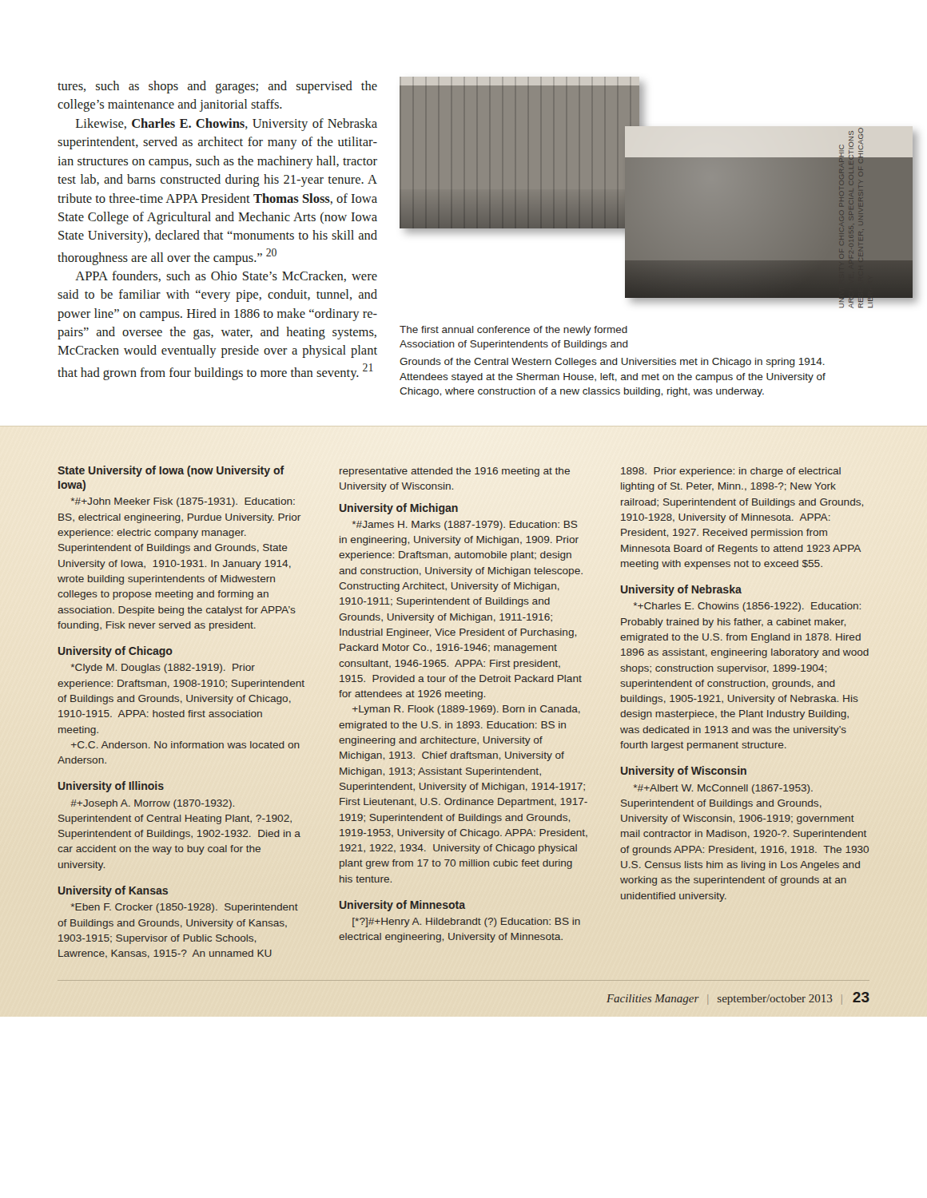tures, such as shops and garages; and supervised the college’s maintenance and janitorial staffs.
Likewise, Charles E. Chowins, University of Nebraska superintendent, served as architect for many of the utilitarian structures on campus, such as the machinery hall, tractor test lab, and barns constructed during his 21-year tenure. A tribute to three-time APPA President Thomas Sloss, of Iowa State College of Agricultural and Mechanic Arts (now Iowa State University), declared that “monuments to his skill and thoroughness are all over the campus.” 20
APPA founders, such as Ohio State’s McCracken, were said to be familiar with “every pipe, conduit, tunnel, and power line” on campus. Hired in 1886 to make “ordinary repairs” and oversee the gas, water, and heating systems, McCracken would eventually preside over a physical plant that had grown from four buildings to more than seventy. 21
University of Chicago Photographic Archive, apf2-01655, Special Collections Research Center, University of Chicago Library
The first annual conference of the newly formed Association of Superintendents of Buildings and
Grounds of the Central Western Colleges and Universities met in Chicago in spring 1914. Attendees stayed at the Sherman House, left, and met on the campus of the University of Chicago, where construction of a new classics building, right, was underway.
State University of Iowa (now University of Iowa)
*#+John Meeker Fisk (1875-1931). Education: BS, electrical engineering, Purdue University. Prior experience: electric company manager. Superintendent of Buildings and Grounds, State University of Iowa, 1910-1931. In January 1914, wrote building superintendents of Midwestern colleges to propose meeting and forming an association. Despite being the catalyst for APPA’s founding, Fisk never served as president.
University of Chicago
*Clyde M. Douglas (1882-1919). Prior experience: Draftsman, 1908-1910; Superintendent of Buildings and Grounds, University of Chicago, 1910-1915. APPA: hosted first association meeting.
+C.C. Anderson. No information was located on Anderson.
University of Illinois
#+Joseph A. Morrow (1870-1932). Superintendent of Central Heating Plant, ?-1902, Superintendent of Buildings, 1902-1932. Died in a car accident on the way to buy coal for the university.
University of Kansas
*Eben F. Crocker (1850-1928). Superintendent of Buildings and Grounds, University of Kansas, 1903-1915; Supervisor of Public Schools, Lawrence, Kansas, 1915-? An unnamed KU
representative attended the 1916 meeting at the University of Wisconsin.
University of Michigan
*#James H. Marks (1887-1979). Education: BS in engineering, University of Michigan, 1909. Prior experience: Draftsman, automobile plant; design and construction, University of Michigan telescope. Constructing Architect, University of Michigan, 1910-1911; Superintendent of Buildings and Grounds, University of Michigan, 1911-1916; Industrial Engineer, Vice President of Purchasing, Packard Motor Co., 1916-1946; management consultant, 1946-1965. APPA: First president, 1915. Provided a tour of the Detroit Packard Plant for attendees at 1926 meeting.
+Lyman R. Flook (1889-1969). Born in Canada, emigrated to the U.S. in 1893. Education: BS in engineering and architecture, University of Michigan, 1913. Chief draftsman, University of Michigan, 1913; Assistant Superintendent, Superintendent, University of Michigan, 1914-1917; First Lieutenant, U.S. Ordinance Department, 1917-1919; Superintendent of Buildings and Grounds, 1919-1953, University of Chicago. APPA: President, 1921, 1922, 1934. University of Chicago physical plant grew from 17 to 70 million cubic feet during his tenture.
University of Minnesota
[*?]#+Henry A. Hildebrandt (?) Education: BS in electrical engineering, University of Minnesota.
1898. Prior experience: in charge of electrical lighting of St. Peter, Minn., 1898-?; New York railroad; Superintendent of Buildings and Grounds, 1910-1928, University of Minnesota. APPA: President, 1927. Received permission from Minnesota Board of Regents to attend 1923 APPA meeting with expenses not to exceed $55.
University of Nebraska
*+Charles E. Chowins (1856-1922). Education: Probably trained by his father, a cabinet maker, emigrated to the U.S. from England in 1878. Hired 1896 as assistant, engineering laboratory and wood shops; construction supervisor, 1899-1904; superintendent of construction, grounds, and buildings, 1905-1921, University of Nebraska. His design masterpiece, the Plant Industry Building, was dedicated in 1913 and was the university’s fourth largest permanent structure.
University of Wisconsin
*#+Albert W. McConnell (1867-1953). Superintendent of Buildings and Grounds, University of Wisconsin, 1906-1919; government mail contractor in Madison, 1920-?. Superintendent of grounds APPA: President, 1916, 1918. The 1930 U.S. Census lists him as living in Los Angeles and working as the superintendent of grounds at an unidentified university.
Facilities Manager | september/october 2013 | 23